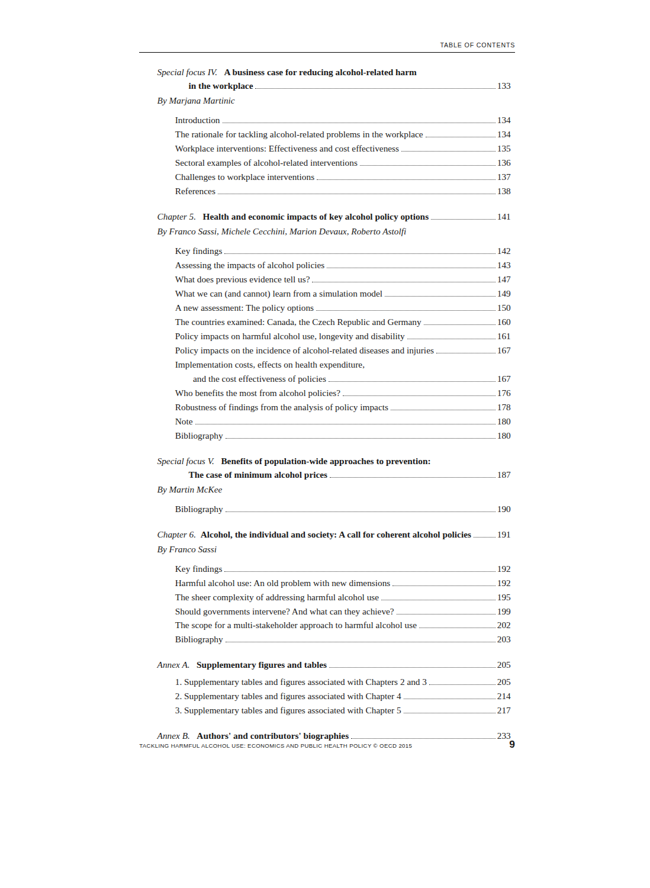Table of Contents
Special focus IV. A business case for reducing alcohol-related harm
in the workplace 133
By Marjana Martinic
Introduction 134
The rationale for tackling alcohol-related problems in the workplace 134
Workplace interventions: Effectiveness and cost effectiveness 135
Sectoral examples of alcohol-related interventions 136
Challenges to workplace interventions 137
References 138
Chapter 5. Health and economic impacts of key alcohol policy options 141
By Franco Sassi, Michele Cecchini, Marion Devaux, Roberto Astolfi
Key findings 142
Assessing the impacts of alcohol policies 143
What does previous evidence tell us? 147
What we can (and cannot) learn from a simulation model 149
A new assessment: The policy options 150
The countries examined: Canada, the Czech Republic and Germany 160
Policy impacts on harmful alcohol use, longevity and disability 161
Policy impacts on the incidence of alcohol-related diseases and injuries 167
Implementation costs, effects on health expenditure,
and the cost effectiveness of policies 167
Who benefits the most from alcohol policies? 176
Robustness of findings from the analysis of policy impacts 178
Note 180
Bibliography 180
Special focus V. Benefits of population-wide approaches to prevention:
The case of minimum alcohol prices 187
By Martin McKee
Bibliography 190
Chapter 6. Alcohol, the individual and society: A call for coherent alcohol policies 191
By Franco Sassi
Key findings 192
Harmful alcohol use: An old problem with new dimensions 192
The sheer complexity of addressing harmful alcohol use 195
Should governments intervene? And what can they achieve? 199
The scope for a multi-stakeholder approach to harmful alcohol use 202
Bibliography 203
Annex A. Supplementary figures and tables 205
1. Supplementary tables and figures associated with Chapters 2 and 3 205
2. Supplementary tables and figures associated with Chapter 4 214
3. Supplementary tables and figures associated with Chapter 5 217
Annex B. Authors' and contributors' biographies 233
TACKLING HARMFUL ALCOHOL USE: ECONOMICS AND PUBLIC HEALTH POLICY © OECD 2015 9